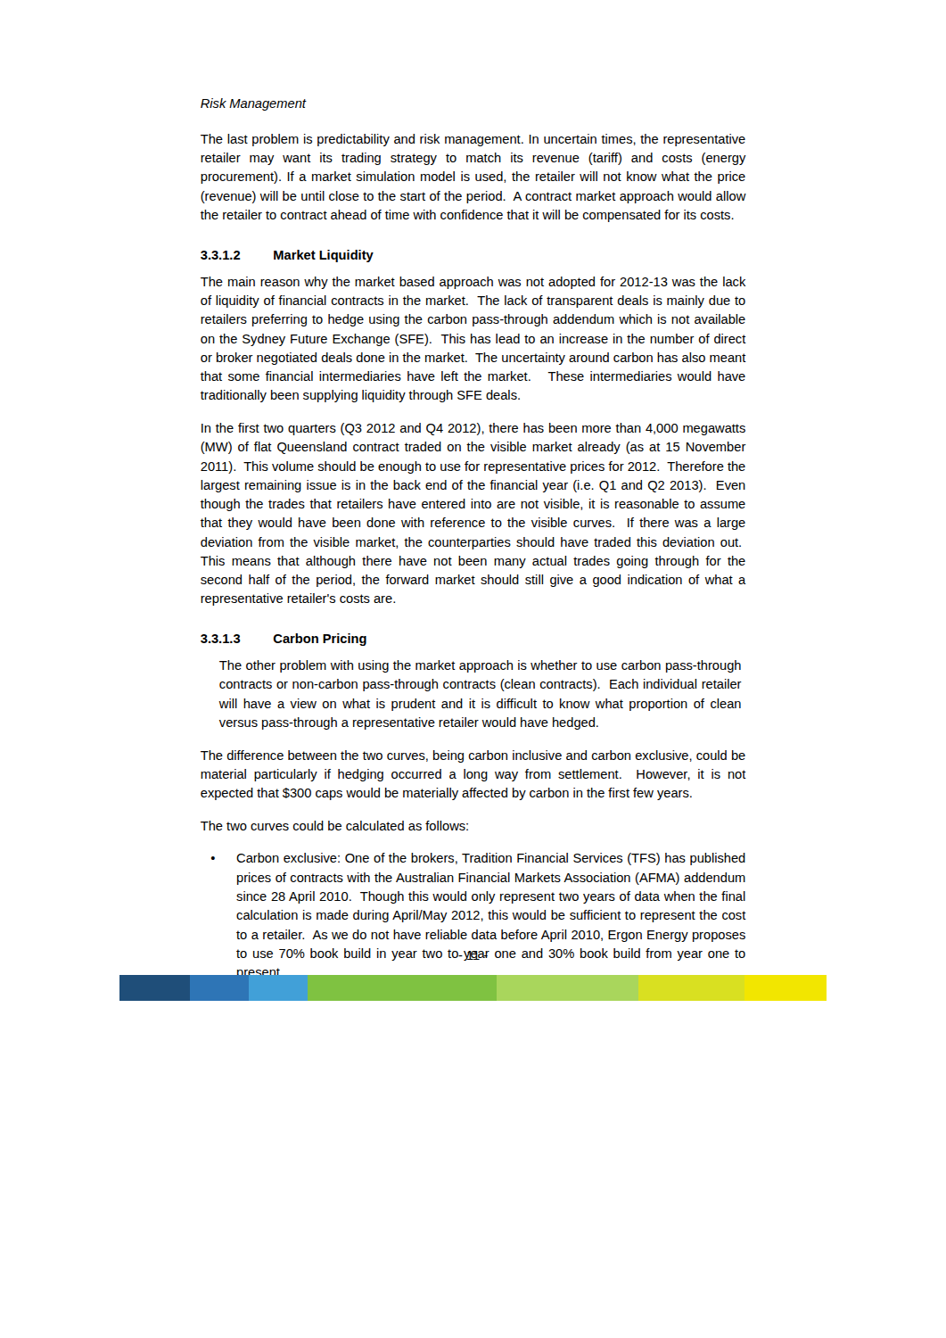Risk Management
The last problem is predictability and risk management. In uncertain times, the representative retailer may want its trading strategy to match its revenue (tariff) and costs (energy procurement). If a market simulation model is used, the retailer will not know what the price (revenue) will be until close to the start of the period. A contract market approach would allow the retailer to contract ahead of time with confidence that it will be compensated for its costs.
3.3.1.2 Market Liquidity
The main reason why the market based approach was not adopted for 2012-13 was the lack of liquidity of financial contracts in the market. The lack of transparent deals is mainly due to retailers preferring to hedge using the carbon pass-through addendum which is not available on the Sydney Future Exchange (SFE). This has lead to an increase in the number of direct or broker negotiated deals done in the market. The uncertainty around carbon has also meant that some financial intermediaries have left the market. These intermediaries would have traditionally been supplying liquidity through SFE deals.
In the first two quarters (Q3 2012 and Q4 2012), there has been more than 4,000 megawatts (MW) of flat Queensland contract traded on the visible market already (as at 15 November 2011). This volume should be enough to use for representative prices for 2012. Therefore the largest remaining issue is in the back end of the financial year (i.e. Q1 and Q2 2013). Even though the trades that retailers have entered into are not visible, it is reasonable to assume that they would have been done with reference to the visible curves. If there was a large deviation from the visible market, the counterparties should have traded this deviation out. This means that although there have not been many actual trades going through for the second half of the period, the forward market should still give a good indication of what a representative retailer's costs are.
3.3.1.3 Carbon Pricing
The other problem with using the market approach is whether to use carbon pass-through contracts or non-carbon pass-through contracts (clean contracts). Each individual retailer will have a view on what is prudent and it is difficult to know what proportion of clean versus pass-through a representative retailer would have hedged.
The difference between the two curves, being carbon inclusive and carbon exclusive, could be material particularly if hedging occurred a long way from settlement. However, it is not expected that $300 caps would be materially affected by carbon in the first few years.
The two curves could be calculated as follows:
Carbon exclusive: One of the brokers, Tradition Financial Services (TFS) has published prices of contracts with the Australian Financial Markets Association (AFMA) addendum since 28 April 2010. Though this would only represent two years of data when the final calculation is made during April/May 2012, this would be sufficient to represent the cost to a retailer. As we do not have reliable data before April 2010, Ergon Energy proposes to use 70% book build in year two to year one and 30% book build from year one to present.
- 11 -